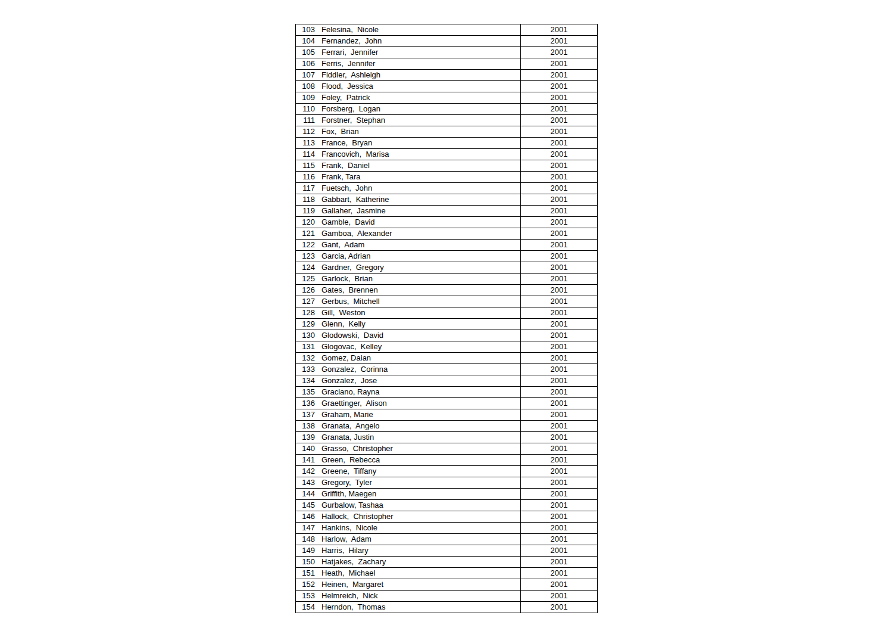| 103 | Felesina, Nicole | 2001 |
| 104 | Fernandez, John | 2001 |
| 105 | Ferrari, Jennifer | 2001 |
| 106 | Ferris, Jennifer | 2001 |
| 107 | Fiddler, Ashleigh | 2001 |
| 108 | Flood, Jessica | 2001 |
| 109 | Foley, Patrick | 2001 |
| 110 | Forsberg, Logan | 2001 |
| 111 | Forstner, Stephan | 2001 |
| 112 | Fox, Brian | 2001 |
| 113 | France, Bryan | 2001 |
| 114 | Francovich, Marisa | 2001 |
| 115 | Frank, Daniel | 2001 |
| 116 | Frank, Tara | 2001 |
| 117 | Fuetsch, John | 2001 |
| 118 | Gabbart, Katherine | 2001 |
| 119 | Gallaher, Jasmine | 2001 |
| 120 | Gamble, David | 2001 |
| 121 | Gamboa, Alexander | 2001 |
| 122 | Gant, Adam | 2001 |
| 123 | Garcia, Adrian | 2001 |
| 124 | Gardner, Gregory | 2001 |
| 125 | Garlock, Brian | 2001 |
| 126 | Gates, Brennen | 2001 |
| 127 | Gerbus, Mitchell | 2001 |
| 128 | Gill, Weston | 2001 |
| 129 | Glenn, Kelly | 2001 |
| 130 | Glodowski, David | 2001 |
| 131 | Glogovac, Kelley | 2001 |
| 132 | Gomez, Daian | 2001 |
| 133 | Gonzalez, Corinna | 2001 |
| 134 | Gonzalez, Jose | 2001 |
| 135 | Graciano, Rayna | 2001 |
| 136 | Graettinger, Alison | 2001 |
| 137 | Graham, Marie | 2001 |
| 138 | Granata, Angelo | 2001 |
| 139 | Granata, Justin | 2001 |
| 140 | Grasso, Christopher | 2001 |
| 141 | Green, Rebecca | 2001 |
| 142 | Greene, Tiffany | 2001 |
| 143 | Gregory, Tyler | 2001 |
| 144 | Griffith, Maegen | 2001 |
| 145 | Gurbalow, Tashaa | 2001 |
| 146 | Hallock, Christopher | 2001 |
| 147 | Hankins, Nicole | 2001 |
| 148 | Harlow, Adam | 2001 |
| 149 | Harris, Hilary | 2001 |
| 150 | Hatjakes, Zachary | 2001 |
| 151 | Heath, Michael | 2001 |
| 152 | Heinen, Margaret | 2001 |
| 153 | Helmreich, Nick | 2001 |
| 154 | Herndon, Thomas | 2001 |